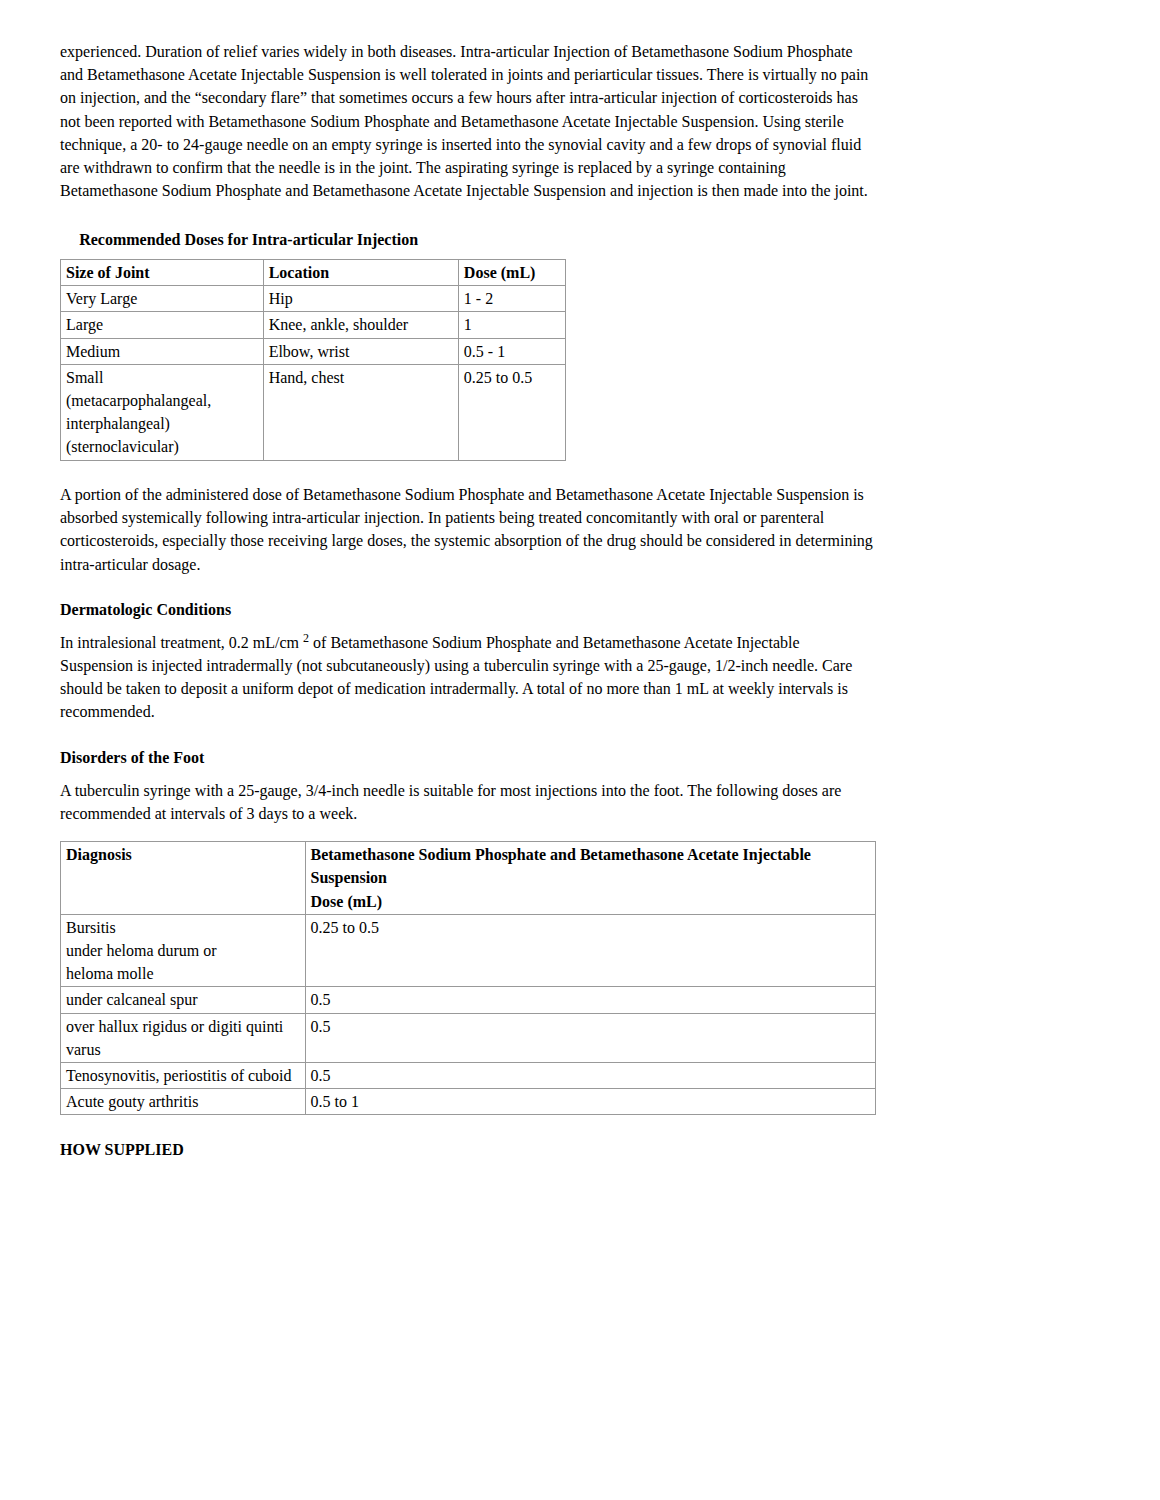experienced. Duration of relief varies widely in both diseases. Intra-articular Injection of Betamethasone Sodium Phosphate and Betamethasone Acetate Injectable Suspension is well tolerated in joints and periarticular tissues. There is virtually no pain on injection, and the “secondary flare” that sometimes occurs a few hours after intra-articular injection of corticosteroids has not been reported with Betamethasone Sodium Phosphate and Betamethasone Acetate Injectable Suspension. Using sterile technique, a 20- to 24-gauge needle on an empty syringe is inserted into the synovial cavity and a few drops of synovial fluid are withdrawn to confirm that the needle is in the joint. The aspirating syringe is replaced by a syringe containing Betamethasone Sodium Phosphate and Betamethasone Acetate Injectable Suspension and injection is then made into the joint.
Recommended Doses for Intra-articular Injection
| Size of Joint | Location | Dose (mL) |
| --- | --- | --- |
| Very Large | Hip | 1 - 2 |
| Large | Knee, ankle, shoulder | 1 |
| Medium | Elbow, wrist | 0.5 - 1 |
| Small (metacarpophalangeal, interphalangeal) (sternoclavicular) | Hand, chest | 0.25 to 0.5 |
A portion of the administered dose of Betamethasone Sodium Phosphate and Betamethasone Acetate Injectable Suspension is absorbed systemically following intra-articular injection. In patients being treated concomitantly with oral or parenteral corticosteroids, especially those receiving large doses, the systemic absorption of the drug should be considered in determining intra-articular dosage.
Dermatologic Conditions
In intralesional treatment, 0.2 mL/cm 2 of Betamethasone Sodium Phosphate and Betamethasone Acetate Injectable Suspension is injected intradermally (not subcutaneously) using a tuberculin syringe with a 25-gauge, 1/2-inch needle. Care should be taken to deposit a uniform depot of medication intradermally. A total of no more than 1 mL at weekly intervals is recommended.
Disorders of the Foot
A tuberculin syringe with a 25-gauge, 3/4-inch needle is suitable for most injections into the foot. The following doses are recommended at intervals of 3 days to a week.
| Diagnosis | Betamethasone Sodium Phosphate and Betamethasone Acetate Injectable Suspension Dose (mL) |
| --- | --- |
| Bursitis under heloma durum or heloma molle | 0.25 to 0.5 |
| under calcaneal spur | 0.5 |
| over hallux rigidus or digiti quinti varus | 0.5 |
| Tenosynovitis, periostitis of cuboid | 0.5 |
| Acute gouty arthritis | 0.5 to 1 |
HOW SUPPLIED